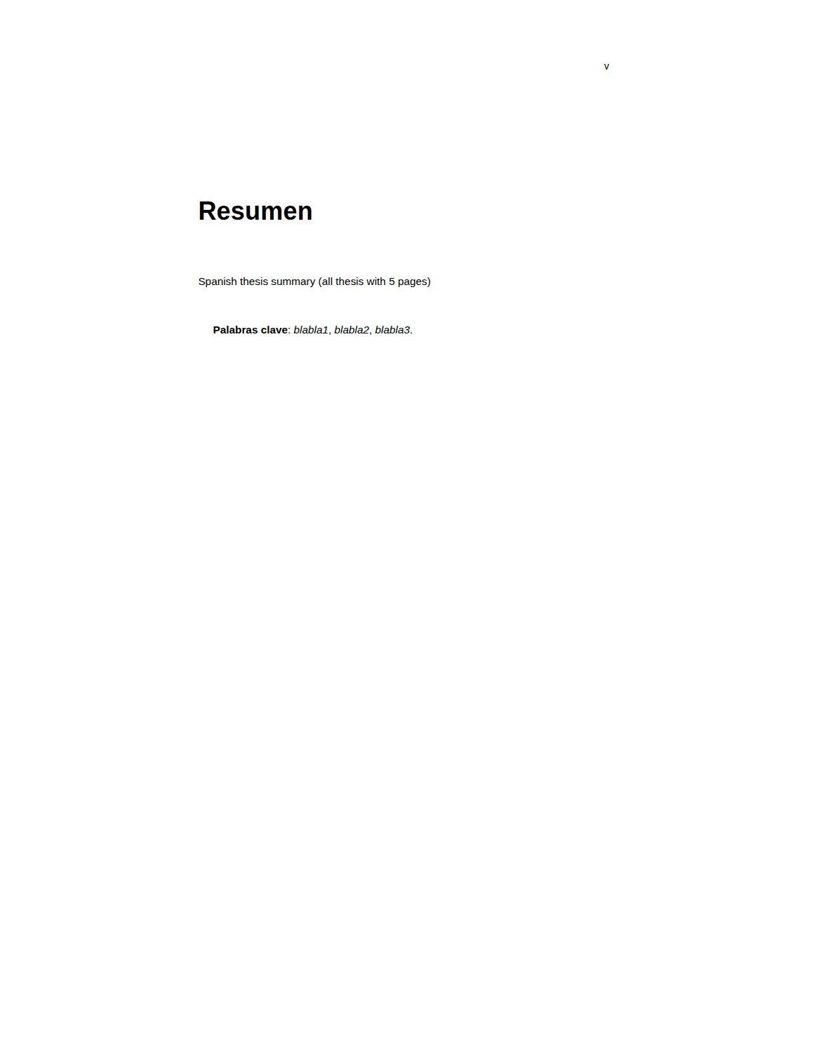v
Resumen
Spanish thesis summary (all thesis with 5 pages)
Palabras clave: blabla1, blabla2, blabla3.